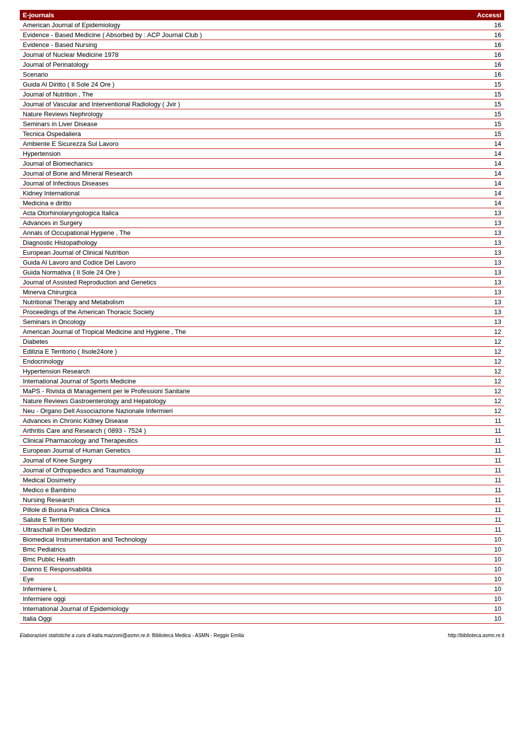| E-journals | Accessi |
| --- | --- |
| American Journal of Epidemiology | 16 |
| Evidence - Based Medicine ( Absorbed by : ACP Journal Club ) | 16 |
| Evidence - Based Nursing | 16 |
| Journal of Nuclear Medicine 1978 | 16 |
| Journal of Perinatology | 16 |
| Scenario | 16 |
| Guida Al Diritto ( Il Sole 24 Ore ) | 15 |
| Journal of Nutrition , The | 15 |
| Journal of Vascular and Interventional Radiology ( Jvir ) | 15 |
| Nature Reviews Nephrology | 15 |
| Seminars in Liver Disease | 15 |
| Tecnica Ospedaliera | 15 |
| Ambiente E Sicurezza Sul Lavoro | 14 |
| Hypertension | 14 |
| Journal of Biomechanics | 14 |
| Journal of Bone and Mineral Research | 14 |
| Journal of Infectious Diseases | 14 |
| Kidney International | 14 |
| Medicina e diritto | 14 |
| Acta Otorhinolaryngologica Italica | 13 |
| Advances in Surgery | 13 |
| Annals of Occupational Hygiene , The | 13 |
| Diagnostic Histopathology | 13 |
| European Journal of Clinical Nutrition | 13 |
| Guida Al Lavoro and Codice Del Lavoro | 13 |
| Guida Normativa ( Il Sole 24 Ore ) | 13 |
| Journal of Assisted Reproduction and Genetics | 13 |
| Minerva Chirurgica | 13 |
| Nutritional Therapy and Metabolism | 13 |
| Proceedings of the American Thoracic Society | 13 |
| Seminars in Oncology | 13 |
| American Journal of Tropical Medicine and Hygiene , The | 12 |
| Diabetes | 12 |
| Edilizia E Territorio ( Ilsole24ore ) | 12 |
| Endocrinology | 12 |
| Hypertension Research | 12 |
| International Journal of Sports Medicine | 12 |
| MaPS - Rivista di Management per le Professioni Sanitarie | 12 |
| Nature Reviews Gastroenterology and Hepatology | 12 |
| Neu - Organo Dell Associazione Nazionale Infermieri | 12 |
| Advances in Chronic Kidney Disease | 11 |
| Arthritis Care and Research ( 0893 - 7524 ) | 11 |
| Clinical Pharmacology and Therapeutics | 11 |
| European Journal of Human Genetics | 11 |
| Journal of Knee Surgery | 11 |
| Journal of Orthopaedics and Traumatology | 11 |
| Medical Dosimetry | 11 |
| Medico e Bambino | 11 |
| Nursing Research | 11 |
| Pillole di Buona Pratica Clinica | 11 |
| Salute E Territorio | 11 |
| Ultraschall in Der Medizin | 11 |
| Biomedical Instrumentation and Technology | 10 |
| Bmc Pediatrics | 10 |
| Bmc Public Health | 10 |
| Danno E Responsabilità | 10 |
| Eye | 10 |
| Infermiere L | 10 |
| Infermiere oggi | 10 |
| International Journal of Epidemiology | 10 |
| Italia Oggi | 10 |
Elaborazioni statistiche a cura di katia.mazzoni@asmn.re.it- Biblioteca Medica - ASMN - Reggio Emilia
http://biblioteca.asmn.re.it